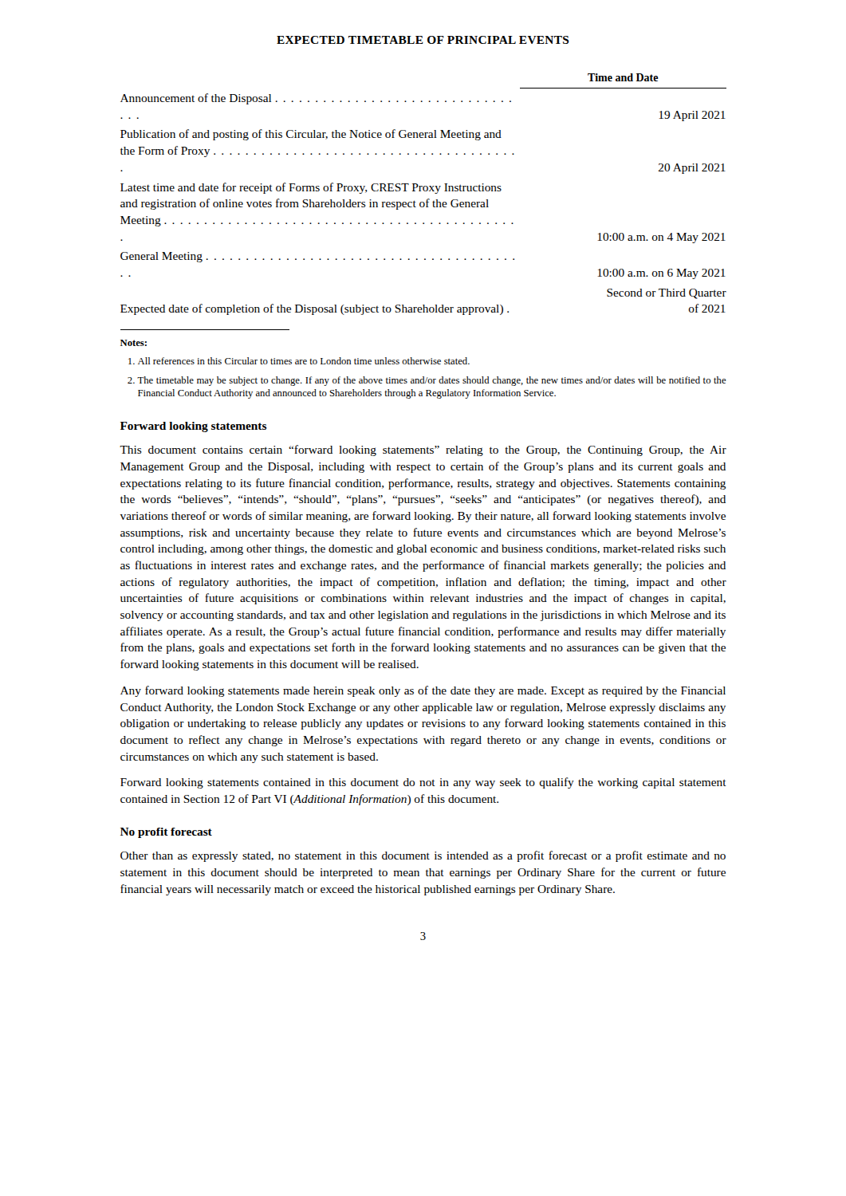Expected Timetable of Principal Events
| | Time and Date |
| --- | --- |
| Announcement of the Disposal . . . . . . . . . . . . . . . . . . . . . . . . . . . . . . . . . | 19 April 2021 |
| Publication of and posting of this Circular, the Notice of General Meeting and the Form of Proxy . . . . . . . . . . . . . . . . . . . . . . . . . . . . . . . . . . . . . . . | 20 April 2021 |
| Latest time and date for receipt of Forms of Proxy, CREST Proxy Instructions and registration of online votes from Shareholders in respect of the General Meeting . . . . . . . . . . . . . . . . . . . . . . . . . . . . . . . . . . . . . . . . . . . . . | 10:00 a.m. on 4 May 2021 |
| General Meeting . . . . . . . . . . . . . . . . . . . . . . . . . . . . . . . . . . . . . . . . . | 10:00 a.m. on 6 May 2021 |
| Expected date of completion of the Disposal (subject to Shareholder approval) . | Second or Third Quarter of 2021 |
Notes:
All references in this Circular to times are to London time unless otherwise stated.
The timetable may be subject to change. If any of the above times and/or dates should change, the new times and/or dates will be notified to the Financial Conduct Authority and announced to Shareholders through a Regulatory Information Service.
Forward looking statements
This document contains certain “forward looking statements” relating to the Group, the Continuing Group, the Air Management Group and the Disposal, including with respect to certain of the Group’s plans and its current goals and expectations relating to its future financial condition, performance, results, strategy and objectives. Statements containing the words “believes”, “intends”, “should”, “plans”, “pursues”, “seeks” and “anticipates” (or negatives thereof), and variations thereof or words of similar meaning, are forward looking. By their nature, all forward looking statements involve assumptions, risk and uncertainty because they relate to future events and circumstances which are beyond Melrose’s control including, among other things, the domestic and global economic and business conditions, market-related risks such as fluctuations in interest rates and exchange rates, and the performance of financial markets generally; the policies and actions of regulatory authorities, the impact of competition, inflation and deflation; the timing, impact and other uncertainties of future acquisitions or combinations within relevant industries and the impact of changes in capital, solvency or accounting standards, and tax and other legislation and regulations in the jurisdictions in which Melrose and its affiliates operate. As a result, the Group’s actual future financial condition, performance and results may differ materially from the plans, goals and expectations set forth in the forward looking statements and no assurances can be given that the forward looking statements in this document will be realised.
Any forward looking statements made herein speak only as of the date they are made. Except as required by the Financial Conduct Authority, the London Stock Exchange or any other applicable law or regulation, Melrose expressly disclaims any obligation or undertaking to release publicly any updates or revisions to any forward looking statements contained in this document to reflect any change in Melrose’s expectations with regard thereto or any change in events, conditions or circumstances on which any such statement is based.
Forward looking statements contained in this document do not in any way seek to qualify the working capital statement contained in Section 12 of Part VI (Additional Information) of this document.
No profit forecast
Other than as expressly stated, no statement in this document is intended as a profit forecast or a profit estimate and no statement in this document should be interpreted to mean that earnings per Ordinary Share for the current or future financial years will necessarily match or exceed the historical published earnings per Ordinary Share.
3